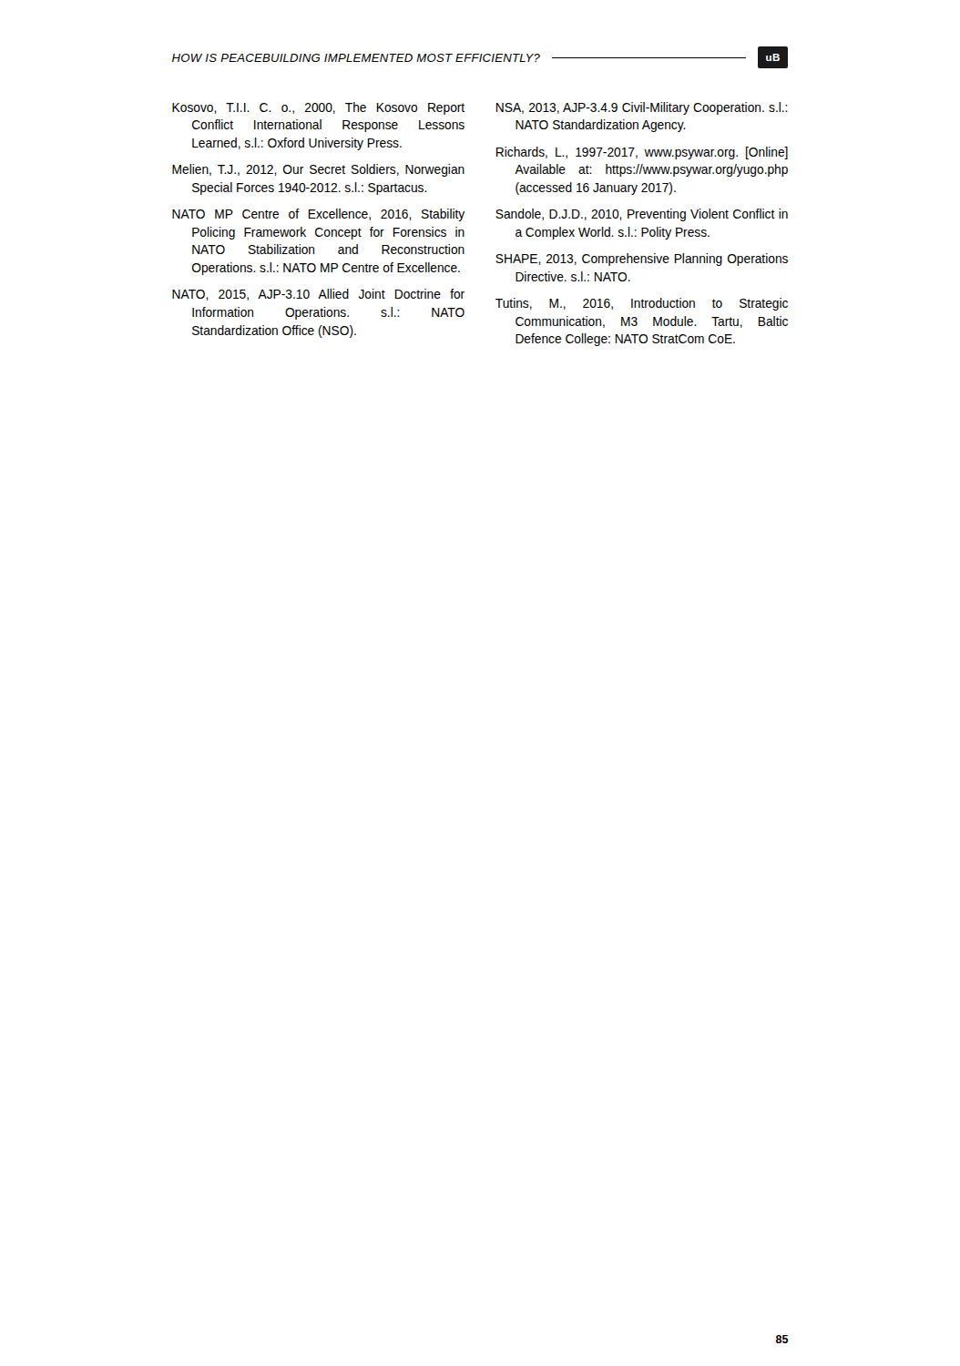How is peacebuilding implemented most efficiently? uB
Kosovo, T.I.I. C. o., 2000, The Kosovo Report Conflict International Response Lessons Learned, s.l.: Oxford University Press.
Melien, T.J., 2012, Our Secret Soldiers, Norwegian Special Forces 1940-2012. s.l.: Spartacus.
NATO MP Centre of Excellence, 2016, Stability Policing Framework Concept for Forensics in NATO Stabilization and Reconstruction Operations. s.l.: NATO MP Centre of Excellence.
NATO, 2015, AJP-3.10 Allied Joint Doctrine for Information Operations. s.l.: NATO Standardization Office (NSO).
NSA, 2013, AJP-3.4.9 Civil-Military Cooperation. s.l.: NATO Standardization Agency.
Richards, L., 1997-2017, www.psywar.org. [Online] Available at: https://www.psywar.org/yugo.php (accessed 16 January 2017).
Sandole, D.J.D., 2010, Preventing Violent Conflict in a Complex World. s.l.: Polity Press.
SHAPE, 2013, Comprehensive Planning Operations Directive. s.l.: NATO.
Tutins, M., 2016, Introduction to Strategic Communication, M3 Module. Tartu, Baltic Defence College: NATO StratCom CoE.
85